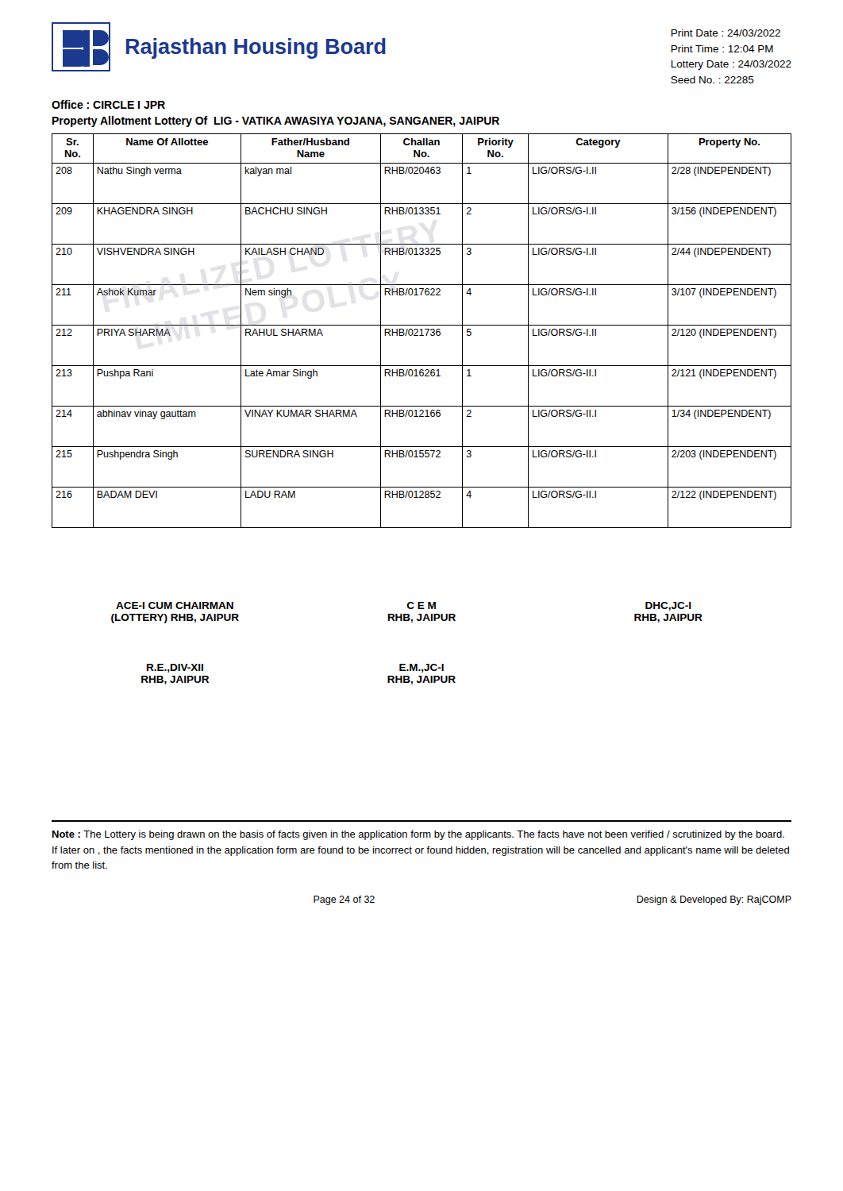FINALIZED LOTTERY LIMITED POLICY
Rajasthan Housing Board
Print Date : 24/03/2022
Print Time : 12:04 PM
Lottery Date : 24/03/2022
Seed No. : 22285
Office : CIRCLE I JPR
Property Allotment Lottery Of LIG - VATIKA AWASIYA YOJANA, SANGANER, JAIPUR
| Sr. No. | Name Of Allottee | Father/Husband Name | Challan No. | Priority No. | Category | Property No. |
| --- | --- | --- | --- | --- | --- | --- |
| 208 | Nathu Singh verma | kalyan mal | RHB/020463 | 1 | LIG/ORS/G-I.II | 2/28 (INDEPENDENT) |
| 209 | KHAGENDRA SINGH | BACHCHU SINGH | RHB/013351 | 2 | LIG/ORS/G-I.II | 3/156 (INDEPENDENT) |
| 210 | VISHVENDRA SINGH | KAILASH CHAND | RHB/013325 | 3 | LIG/ORS/G-I.II | 2/44 (INDEPENDENT) |
| 211 | Ashok Kumar | Nem singh | RHB/017622 | 4 | LIG/ORS/G-I.II | 3/107 (INDEPENDENT) |
| 212 | PRIYA SHARMA | RAHUL SHARMA | RHB/021736 | 5 | LIG/ORS/G-I.II | 2/120 (INDEPENDENT) |
| 213 | Pushpa Rani | Late Amar Singh | RHB/016261 | 1 | LIG/ORS/G-II.I | 2/121 (INDEPENDENT) |
| 214 | abhinav vinay gauttam | VINAY KUMAR SHARMA | RHB/012166 | 2 | LIG/ORS/G-II.I | 1/34 (INDEPENDENT) |
| 215 | Pushpendra Singh | SURENDRA SINGH | RHB/015572 | 3 | LIG/ORS/G-II.I | 2/203 (INDEPENDENT) |
| 216 | BADAM DEVI | LADU RAM | RHB/012852 | 4 | LIG/ORS/G-II.I | 2/122 (INDEPENDENT) |
ACE-I CUM CHAIRMAN
(LOTTERY) RHB, JAIPUR
C E M
RHB, JAIPUR
DHC,JC-I
RHB, JAIPUR
R.E.,DIV-XII
RHB, JAIPUR
E.M.,JC-I
RHB, JAIPUR
Note : The Lottery is being drawn on the basis of facts given in the application form by the applicants. The facts have not been verified / scrutinized by the board. If later on , the facts mentioned in the application form are found to be incorrect or found hidden, registration will be cancelled and applicant's name will be deleted from the list.
Page 24 of 32
Design & Developed By: RajCOMP